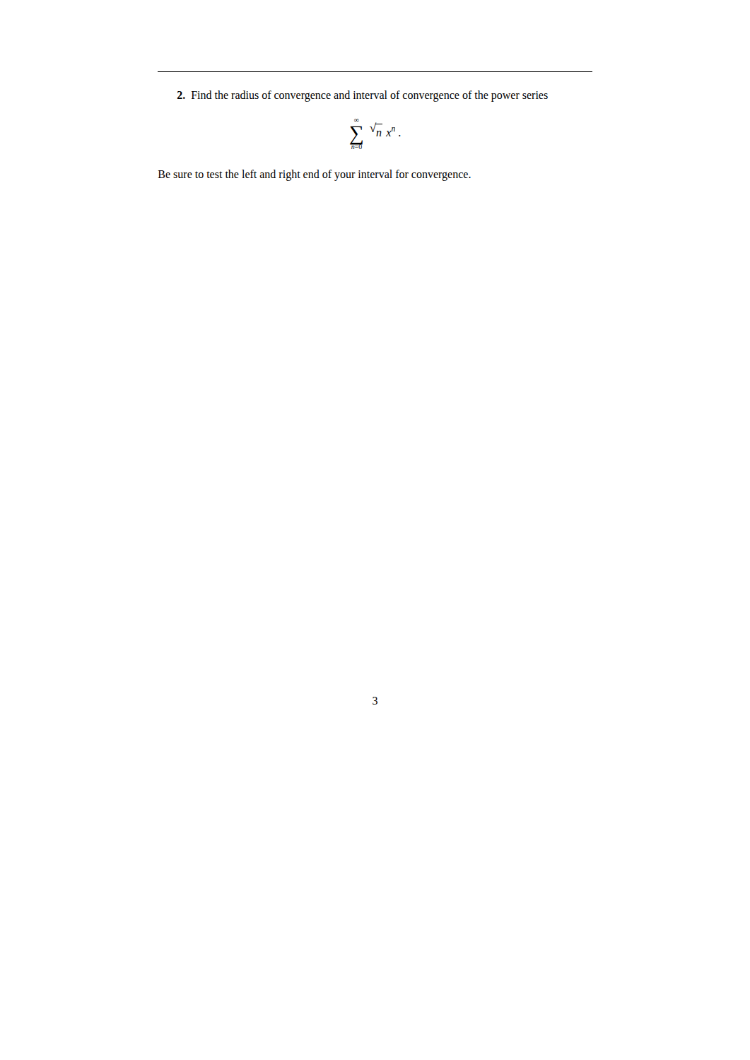2. Find the radius of convergence and interval of convergence of the power series
∞ ∑ n=0 n xn .
Be sure to test the left and right end of your interval for convergence.
3